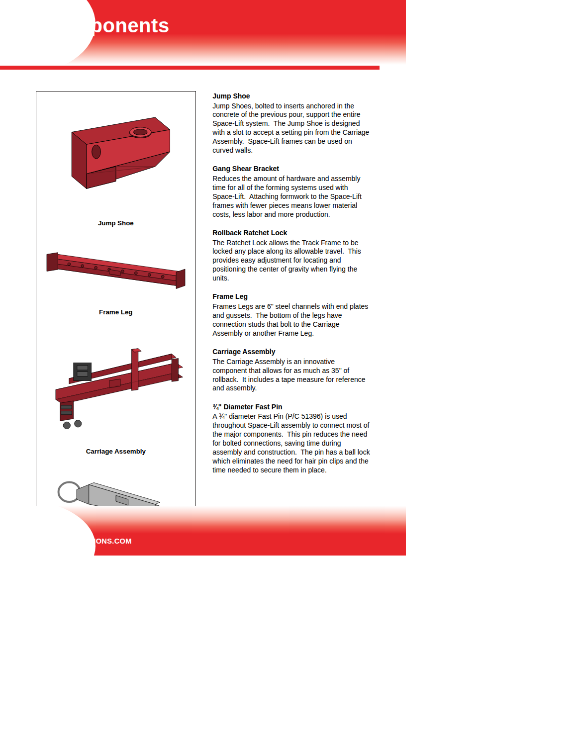Components
Jump Shoe
Frame Leg
Carriage Assembly
¾" Fast Pin with Ball Lock
Jump Shoe
Jump Shoes, bolted to inserts anchored in the concrete of the previous pour, support the entire Space-Lift system. The Jump Shoe is designed with a slot to accept a setting pin from the Carriage Assembly. Space-Lift frames can be used on curved walls.
Gang Shear Bracket
Reduces the amount of hardware and assembly time for all of the forming systems used with Space-Lift. Attaching formwork to the Space-Lift frames with fewer pieces means lower material costs, less labor and more production.
Rollback Ratchet Lock
The Ratchet Lock allows the Track Frame to be locked any place along its allowable travel. This provides easy adjustment for locating and positioning the center of gravity when flying the units.
Frame Leg
Frames Legs are 6" steel channels with end plates and gussets. The bottom of the legs have connection studs that bolt to the Carriage Assembly or another Frame Leg.
Carriage Assembly
The Carriage Assembly is an innovative component that allows for as much as 35" of rollback. It includes a tape measure for reference and assembly.
¾" Diameter Fast Pin
A ¾" diameter Fast Pin (P/C 51396) is used throughout Space-Lift assembly to connect most of the major components. This pin reduces the need for bolted connections, saving time during assembly and construction. The pin has a ball lock which eliminates the need for hair pin clips and the time needed to secure them in place.
4 WWW.SYMONS.COM